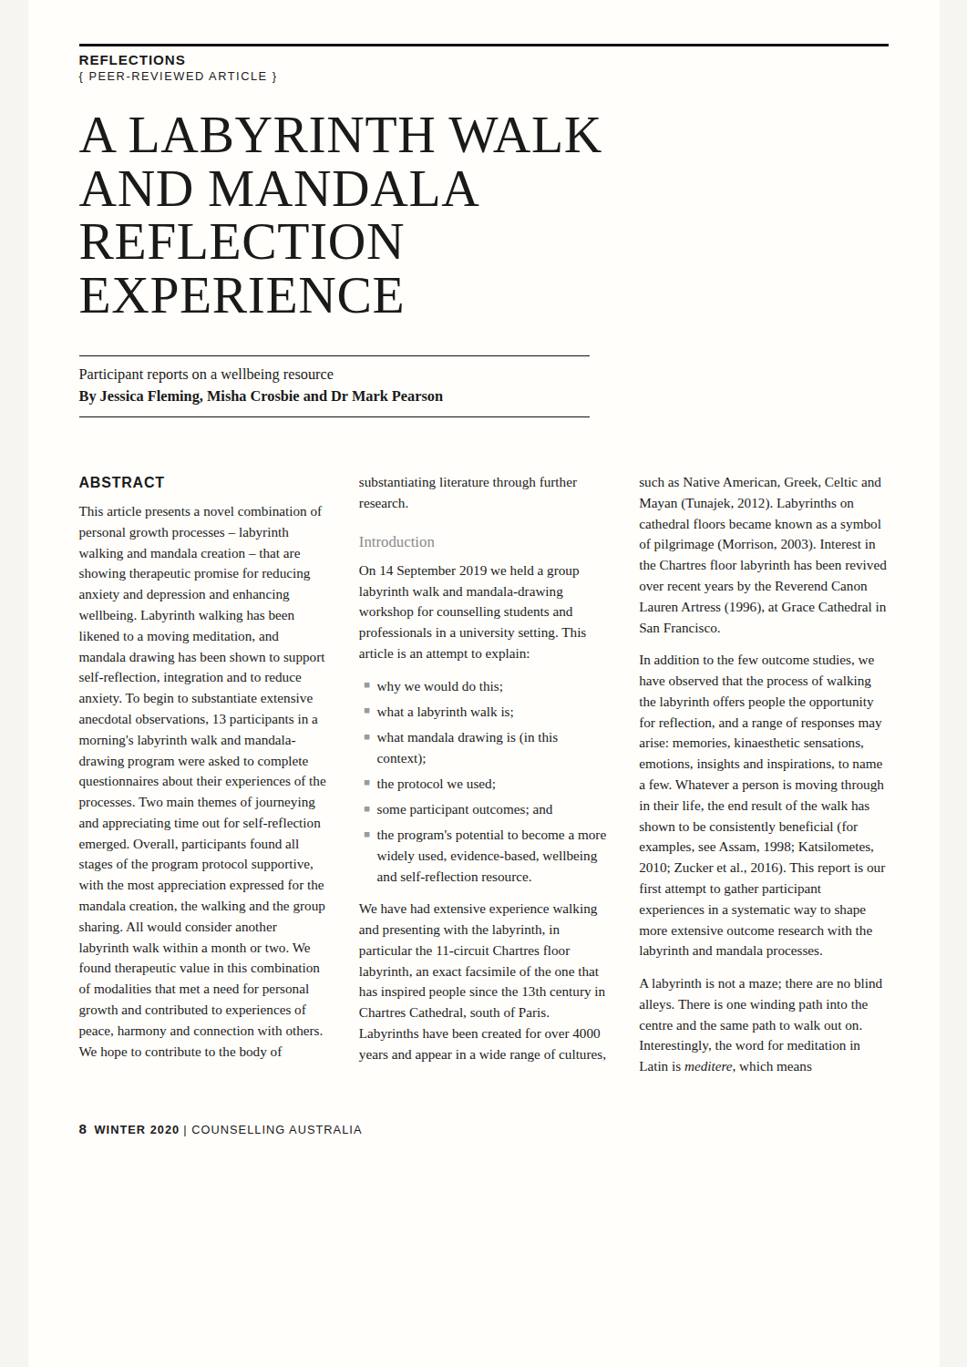Reflections { Peer-reviewed article }
A Labyrinth Walk
and Mandala
Reflection
Experience
Participant reports on a wellbeing resource
By Jessica Fleming, Misha Crosbie and Dr Mark Pearson
Abstract
This article presents a novel combination of personal growth processes – labyrinth walking and mandala creation – that are showing therapeutic promise for reducing anxiety and depression and enhancing wellbeing. Labyrinth walking has been likened to a moving meditation, and mandala drawing has been shown to support self-reflection, integration and to reduce anxiety. To begin to substantiate extensive anecdotal observations, 13 participants in a morning's labyrinth walk and mandala-drawing program were asked to complete questionnaires about their experiences of the processes. Two main themes of journeying and appreciating time out for self-reflection emerged. Overall, participants found all stages of the program protocol supportive, with the most appreciation expressed for the mandala creation, the walking and the group sharing. All would consider another labyrinth walk within a month or two. We found therapeutic value in this combination of modalities that met a need for personal growth and contributed to experiences of peace, harmony and connection with others. We hope to contribute to the body of substantiating literature through further research.
Introduction
On 14 September 2019 we held a group labyrinth walk and mandala-drawing workshop for counselling students and professionals in a university setting. This article is an attempt to explain:
why we would do this;
what a labyrinth walk is;
what mandala drawing is (in this context);
the protocol we used;
some participant outcomes; and
the program's potential to become a more widely used, evidence-based, wellbeing and self-reflection resource.
We have had extensive experience walking and presenting with the labyrinth, in particular the 11-circuit Chartres floor labyrinth, an exact facsimile of the one that has inspired people since the 13th century in Chartres Cathedral, south of Paris. Labyrinths have been created for over 4000 years and appear in a wide range of cultures, such as Native American, Greek, Celtic and Mayan (Tunajek, 2012). Labyrinths on cathedral floors became known as a symbol of pilgrimage (Morrison, 2003). Interest in the Chartres floor labyrinth has been revived over recent years by the Reverend Canon Lauren Artress (1996), at Grace Cathedral in San Francisco.
In addition to the few outcome studies, we have observed that the process of walking the labyrinth offers people the opportunity for reflection, and a range of responses may arise: memories, kinaesthetic sensations, emotions, insights and inspirations, to name a few. Whatever a person is moving through in their life, the end result of the walk has shown to be consistently beneficial (for examples, see Assam, 1998; Katsilometes, 2010; Zucker et al., 2016). This report is our first attempt to gather participant experiences in a systematic way to shape more extensive outcome research with the labyrinth and mandala processes.
A labyrinth is not a maze; there are no blind alleys. There is one winding path into the centre and the same path to walk out on. Interestingly, the word for meditation in Latin is meditere, which means
8 WINTER 2020 | COUNSELLING AUSTRALIA